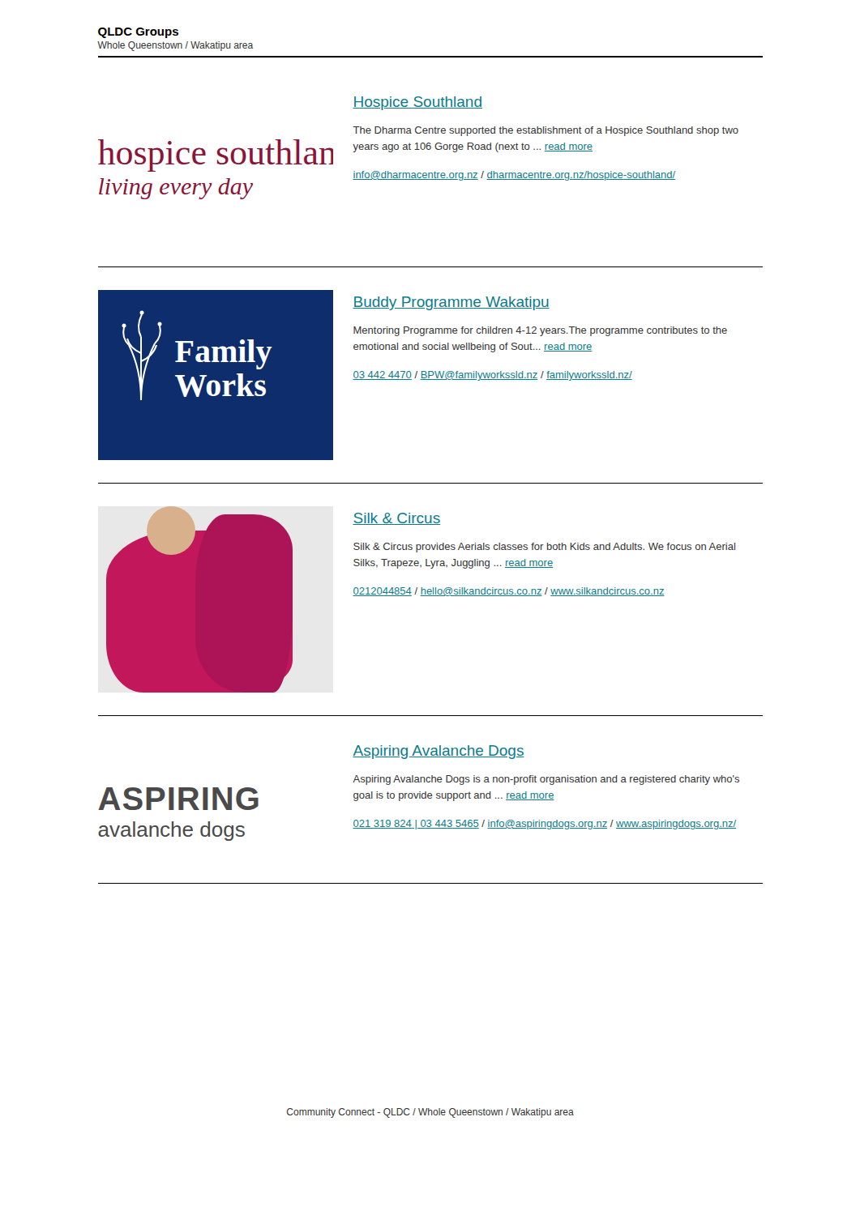QLDC Groups
Whole Queenstown / Wakatipu area
hospice southland living every day
Hospice Southland
The Dharma Centre supported the establishment of a Hospice Southland shop two years ago at 106 Gorge Road (next to ... read more
info@dharmacentre.org.nz / dharmacentre.org.nz/hospice-southland/
Family
Works
Buddy Programme Wakatipu
Mentoring Programme for children 4-12 years.The programme contributes to the emotional and social wellbeing of Sout... read more
03 442 4470 / BPW@familyworkssld.nz / familyworkssld.nz/
Silk & Circus
Silk & Circus provides Aerials classes for both Kids and Adults. We focus on Aerial Silks, Trapeze, Lyra, Juggling ... read more
0212044854 / hello@silkandcircus.co.nz / www.silkandcircus.co.nz
ASPIRING
avalanche dogs
Aspiring Avalanche Dogs
Aspiring Avalanche Dogs is a non-profit organisation and a registered charity who's goal is to provide support and ... read more
021 319 824 | 03 443 5465 / info@aspiringdogs.org.nz / www.aspiringdogs.org.nz/
Community Connect - QLDC / Whole Queenstown / Wakatipu area